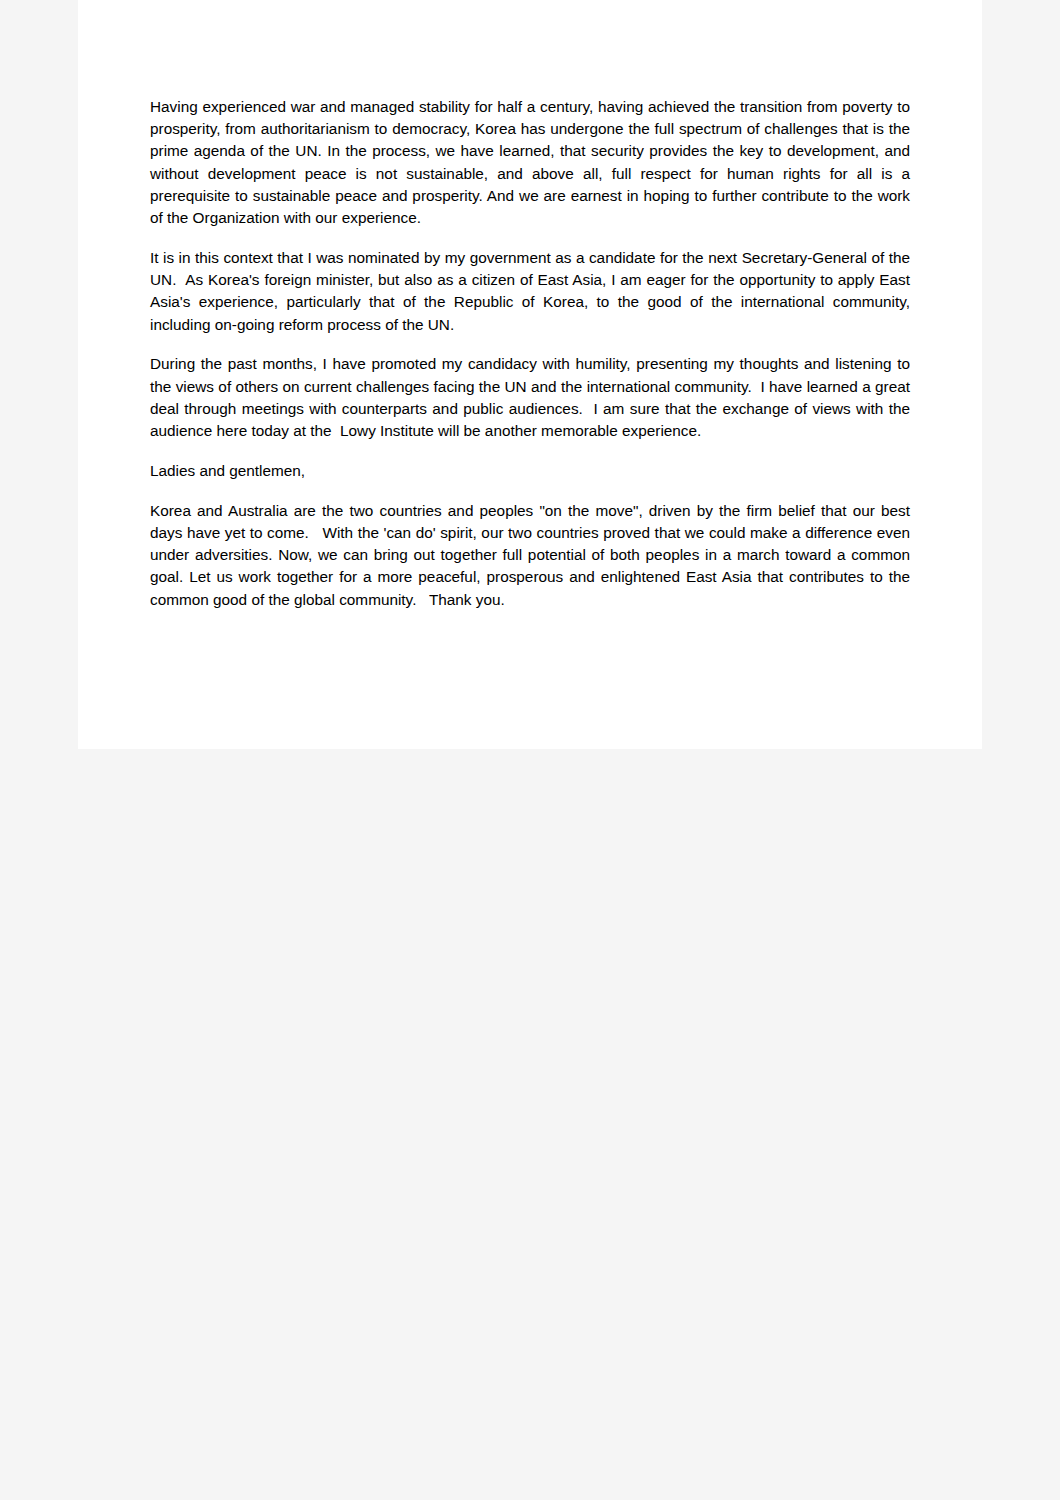Having experienced war and managed stability for half a century, having achieved the transition from poverty to prosperity, from authoritarianism to democracy, Korea has undergone the full spectrum of challenges that is the prime agenda of the UN. In the process, we have learned, that security provides the key to development, and without development peace is not sustainable, and above all, full respect for human rights for all is a prerequisite to sustainable peace and prosperity. And we are earnest in hoping to further contribute to the work of the Organization with our experience.
It is in this context that I was nominated by my government as a candidate for the next Secretary-General of the UN. As Korea's foreign minister, but also as a citizen of East Asia, I am eager for the opportunity to apply East Asia's experience, particularly that of the Republic of Korea, to the good of the international community, including on-going reform process of the UN.
During the past months, I have promoted my candidacy with humility, presenting my thoughts and listening to the views of others on current challenges facing the UN and the international community. I have learned a great deal through meetings with counterparts and public audiences. I am sure that the exchange of views with the audience here today at the Lowy Institute will be another memorable experience.
Ladies and gentlemen,
Korea and Australia are the two countries and peoples "on the move", driven by the firm belief that our best days have yet to come. With the 'can do' spirit, our two countries proved that we could make a difference even under adversities. Now, we can bring out together full potential of both peoples in a march toward a common goal. Let us work together for a more peaceful, prosperous and enlightened East Asia that contributes to the common good of the global community. Thank you.